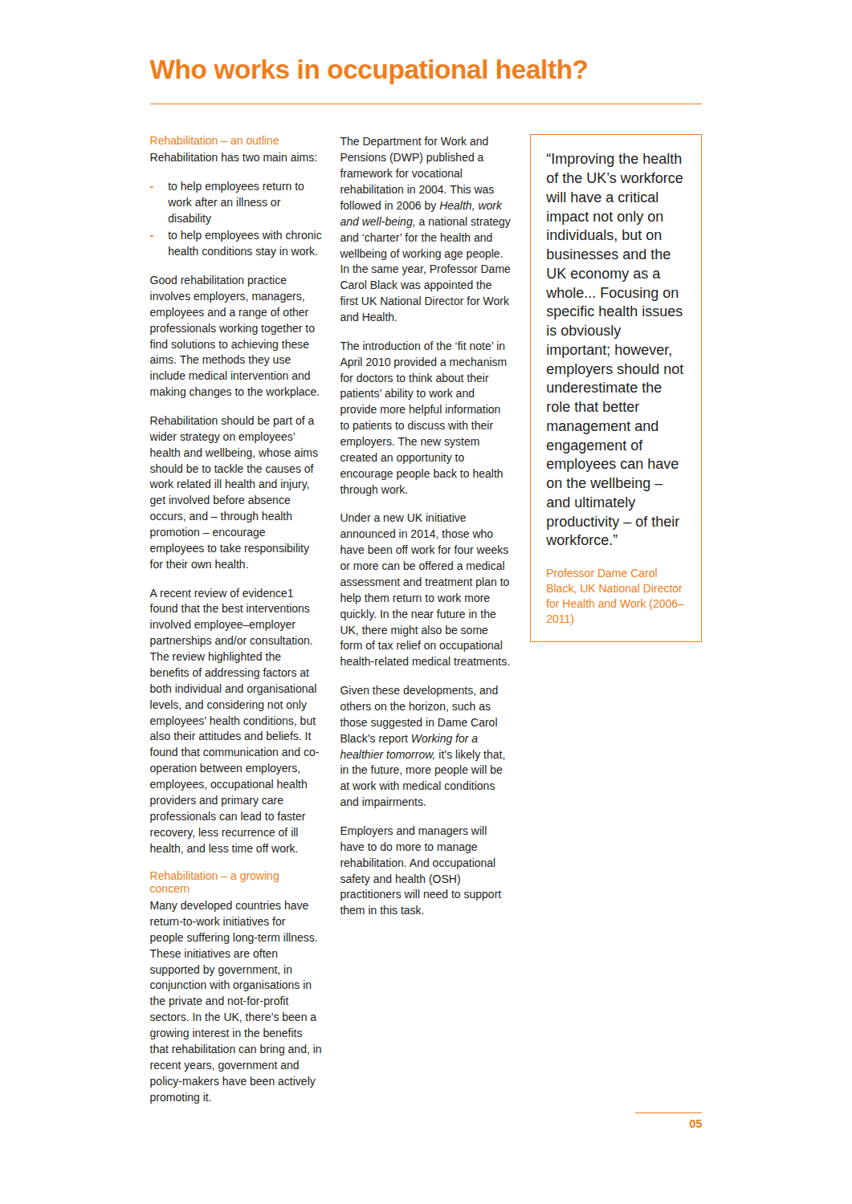Who works in occupational health?
Rehabilitation – an outline
Rehabilitation has two main aims:
to help employees return to work after an illness or disability
to help employees with chronic health conditions stay in work.
Good rehabilitation practice involves employers, managers, employees and a range of other professionals working together to find solutions to achieving these aims. The methods they use include medical intervention and making changes to the workplace.
Rehabilitation should be part of a wider strategy on employees’ health and wellbeing, whose aims should be to tackle the causes of work related ill health and injury, get involved before absence occurs, and – through health promotion – encourage employees to take responsibility for their own health.
A recent review of evidence1 found that the best interventions involved employee–employer partnerships and/or consultation. The review highlighted the benefits of addressing factors at both individual and organisational levels, and considering not only employees’ health conditions, but also their attitudes and beliefs. It found that communication and co-operation between employers, employees, occupational health providers and primary care professionals can lead to faster recovery, less recurrence of ill health, and less time off work.
Rehabilitation – a growing concern
Many developed countries have return-to-work initiatives for people suffering long-term illness. These initiatives are often supported by government, in conjunction with organisations in the private and not-for-profit sectors. In the UK, there’s been a growing interest in the benefits that rehabilitation can bring and, in recent years, government and policy-makers have been actively promoting it.
The Department for Work and Pensions (DWP) published a framework for vocational rehabilitation in 2004. This was followed in 2006 by Health, work and well-being, a national strategy and ‘charter’ for the health and wellbeing of working age people. In the same year, Professor Dame Carol Black was appointed the first UK National Director for Work and Health.
The introduction of the ‘fit note’ in April 2010 provided a mechanism for doctors to think about their patients’ ability to work and provide more helpful information to patients to discuss with their employers. The new system created an opportunity to encourage people back to health through work.
Under a new UK initiative announced in 2014, those who have been off work for four weeks or more can be offered a medical assessment and treatment plan to help them return to work more quickly. In the near future in the UK, there might also be some form of tax relief on occupational health-related medical treatments.
Given these developments, and others on the horizon, such as those suggested in Dame Carol Black’s report Working for a healthier tomorrow, it’s likely that, in the future, more people will be at work with medical conditions and impairments.
Employers and managers will have to do more to manage rehabilitation. And occupational safety and health (OSH) practitioners will need to support them in this task.
“Improving the health of the UK’s workforce will have a critical impact not only on individuals, but on businesses and the UK economy as a whole... Focusing on specific health issues is obviously important; however, employers should not underestimate the role that better management and engagement of employees can have on the wellbeing – and ultimately productivity – of their workforce.”
Professor Dame Carol Black, UK National Director for Health and Work (2006–2011)
05